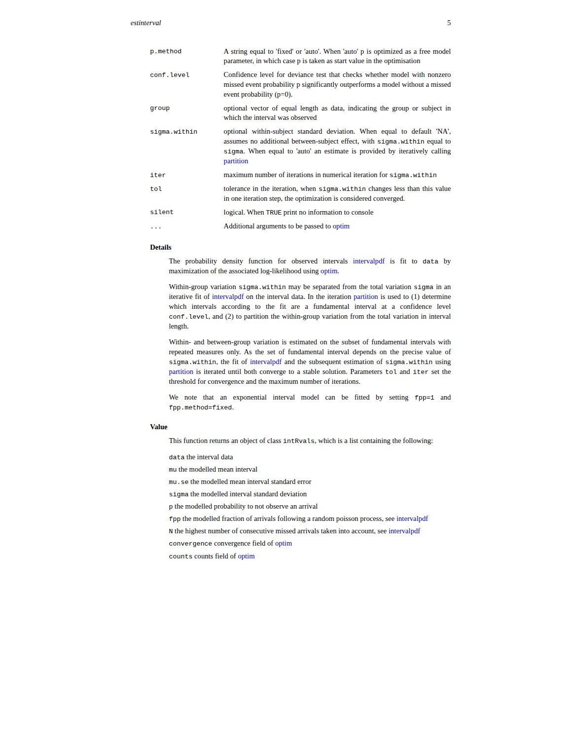estinterval 5
p.method
A string equal to 'fixed' or 'auto'. When 'auto' p is optimized as a free model parameter, in which case p is taken as start value in the optimisation
conf.level
Confidence level for deviance test that checks whether model with nonzero missed event probability p significantly outperforms a model without a missed event probability (p=0).
group
optional vector of equal length as data, indicating the group or subject in which the interval was observed
sigma.within
optional within-subject standard deviation. When equal to default 'NA', assumes no additional between-subject effect, with sigma.within equal to sigma. When equal to 'auto' an estimate is provided by iteratively calling partition
iter
maximum number of iterations in numerical iteration for sigma.within
tol
tolerance in the iteration, when sigma.within changes less than this value in one iteration step, the optimization is considered converged.
silent
logical. When TRUE print no information to console
...
Additional arguments to be passed to optim
Details
The probability density function for observed intervals intervalpdf is fit to data by maximization of the associated log-likelihood using optim.
Within-group variation sigma.within may be separated from the total variation sigma in an iterative fit of intervalpdf on the interval data. In the iteration partition is used to (1) determine which intervals according to the fit are a fundamental interval at a confidence level conf.level, and (2) to partition the within-group variation from the total variation in interval length.
Within- and between-group variation is estimated on the subset of fundamental intervals with repeated measures only. As the set of fundamental interval depends on the precise value of sigma.within, the fit of intervalpdf and the subsequent estimation of sigma.within using partition is iterated until both converge to a stable solution. Parameters tol and iter set the threshold for convergence and the maximum number of iterations.
We note that an exponential interval model can be fitted by setting fpp=1 and fpp.method=fixed.
Value
This function returns an object of class intRvals, which is a list containing the following:
data the interval data
mu the modelled mean interval
mu.se the modelled mean interval standard error
sigma the modelled interval standard deviation
p the modelled probability to not observe an arrival
fpp the modelled fraction of arrivals following a random poisson process, see intervalpdf
N the highest number of consecutive missed arrivals taken into account, see intervalpdf
convergence convergence field of optim
counts counts field of optim